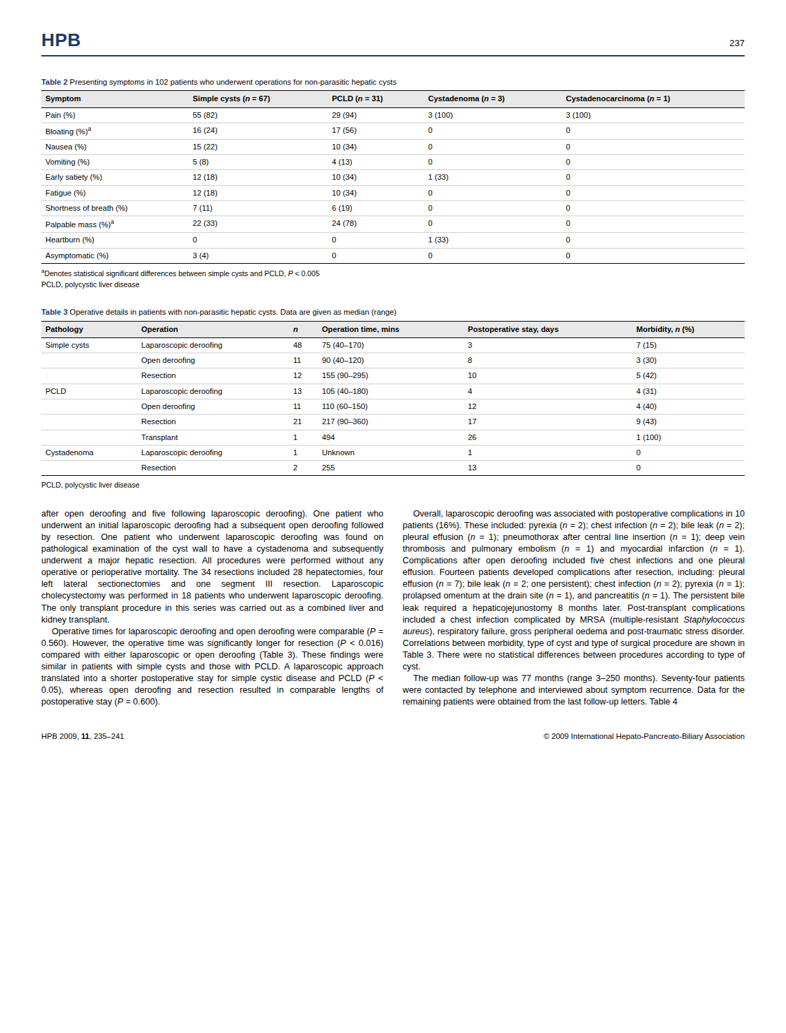HPB
237
Table 2 Presenting symptoms in 102 patients who underwent operations for non-parasitic hepatic cysts
| Symptom | Simple cysts ( n = 67) | PCLD ( n = 31) | Cystadenoma ( n = 3) | Cystadenocarcinoma ( n = 1) |
| --- | --- | --- | --- | --- |
| Pain (%) | 55 (82) | 29 (94) | 3 (100) | 3 (100) |
| Bloating (%) a | 16 (24) | 17 (56) | 0 | 0 |
| Nausea (%) | 15 (22) | 10 (34) | 0 | 0 |
| Vomiting (%) | 5 (8) | 4 (13) | 0 | 0 |
| Early satiety (%) | 12 (18) | 10 (34) | 1 (33) | 0 |
| Fatigue (%) | 12 (18) | 10 (34) | 0 | 0 |
| Shortness of breath (%) | 7 (11) | 6 (19) | 0 | 0 |
| Palpable mass (%) a | 22 (33) | 24 (78) | 0 | 0 |
| Heartburn (%) | 0 | 0 | 1 (33) | 0 |
| Asymptomatic (%) | 3 (4) | 0 | 0 | 0 |
aDenotes statistical significant differences between simple cysts and PCLD, P < 0.005
PCLD, polycystic liver disease
Table 3 Operative details in patients with non-parasitic hepatic cysts. Data are given as median (range)
| Pathology | Operation | n | Operation time, mins | Postoperative stay, days | Morbidity, n (%) |
| --- | --- | --- | --- | --- | --- |
| Simple cysts | Laparoscopic deroofing | 48 | 75 (40–170) | 3 | 7 (15) |
| | Open deroofing | 11 | 90 (40–120) | 8 | 3 (30) |
| | Resection | 12 | 155 (90–295) | 10 | 5 (42) |
| PCLD | Laparoscopic deroofing | 13 | 105 (40–180) | 4 | 4 (31) |
| | Open deroofing | 11 | 110 (60–150) | 12 | 4 (40) |
| | Resection | 21 | 217 (90–360) | 17 | 9 (43) |
| | Transplant | 1 | 494 | 26 | 1 (100) |
| Cystadenoma | Laparoscopic deroofing | 1 | Unknown | 1 | 0 |
| | Resection | 2 | 255 | 13 | 0 |
PCLD, polycystic liver disease
after open deroofing and five following laparoscopic deroofing). One patient who underwent an initial laparoscopic deroofing had a subsequent open deroofing followed by resection. One patient who underwent laparoscopic deroofing was found on pathological examination of the cyst wall to have a cystadenoma and subsequently underwent a major hepatic resection. All procedures were performed without any operative or perioperative mortality. The 34 resections included 28 hepatectomies, four left lateral sectionectomies and one segment III resection. Laparoscopic cholecystectomy was performed in 18 patients who underwent laparoscopic deroofing. The only transplant procedure in this series was carried out as a combined liver and kidney transplant.
Operative times for laparoscopic deroofing and open deroofing were comparable (P = 0.560). However, the operative time was significantly longer for resection (P < 0.016) compared with either laparoscopic or open deroofing (Table 3). These findings were similar in patients with simple cysts and those with PCLD. A laparoscopic approach translated into a shorter postoperative stay for simple cystic disease and PCLD (P < 0.05), whereas open deroofing and resection resulted in comparable lengths of postoperative stay (P = 0.600).
Overall, laparoscopic deroofing was associated with postoperative complications in 10 patients (16%). These included: pyrexia (n = 2); chest infection (n = 2); bile leak (n = 2); pleural effusion (n = 1); pneumothorax after central line insertion (n = 1); deep vein thrombosis and pulmonary embolism (n = 1) and myocardial infarction (n = 1). Complications after open deroofing included five chest infections and one pleural effusion. Fourteen patients developed complications after resection, including: pleural effusion (n = 7); bile leak (n = 2; one persistent); chest infection (n = 2); pyrexia (n = 1); prolapsed omentum at the drain site (n = 1), and pancreatitis (n = 1). The persistent bile leak required a hepaticojejunostomy 8 months later. Post-transplant complications included a chest infection complicated by MRSA (multiple-resistant Staphylococcus aureus), respiratory failure, gross peripheral oedema and post-traumatic stress disorder. Correlations between morbidity, type of cyst and type of surgical procedure are shown in Table 3. There were no statistical differences between procedures according to type of cyst.
The median follow-up was 77 months (range 3–250 months). Seventy-four patients were contacted by telephone and interviewed about symptom recurrence. Data for the remaining patients were obtained from the last follow-up letters. Table 4
HPB 2009, 11, 235–241
© 2009 International Hepato-Pancreato-Biliary Association